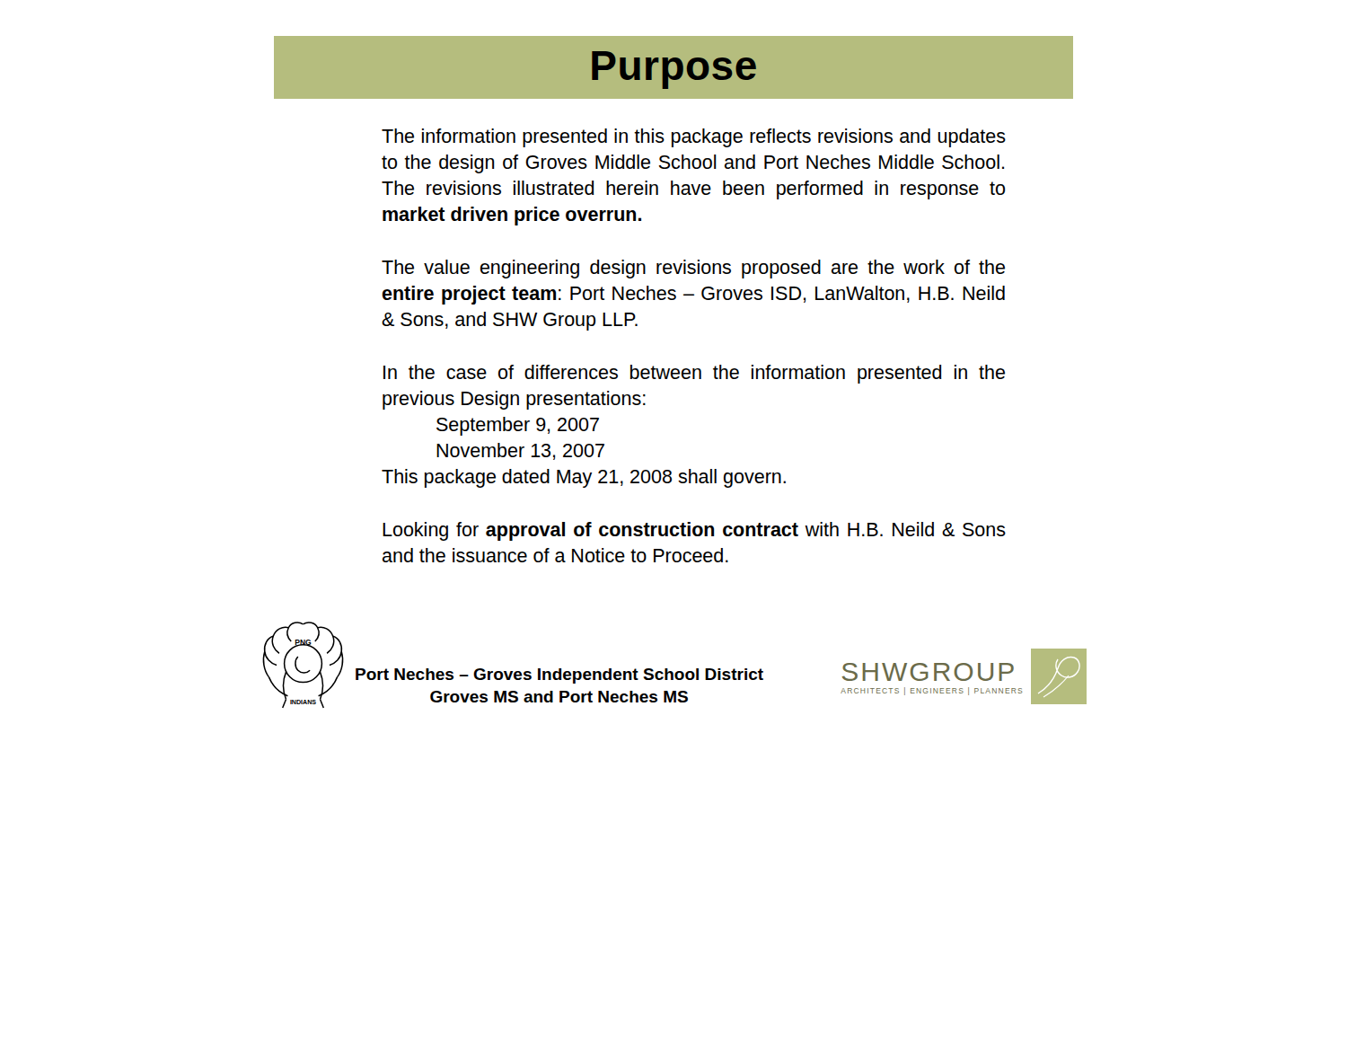Purpose
The information presented in this package reflects revisions and updates to the design of Groves Middle School and Port Neches Middle School. The revisions illustrated herein have been performed in response to market driven price overrun.
The value engineering design revisions proposed are the work of the entire project team: Port Neches – Groves ISD, LanWalton, H.B. Neild & Sons, and SHW Group LLP.
In the case of differences between the information presented in the previous Design presentations:
September 9, 2007
November 13, 2007
This package dated May 21, 2008 shall govern.
Looking for approval of construction contract with H.B. Neild & Sons and the issuance of a Notice to Proceed.
PNG INDIANS
Port Neches – Groves Independent School District Groves MS and Port Neches MS
SHWGROUP
ARCHITECTS | ENGINEERS | PLANNERS